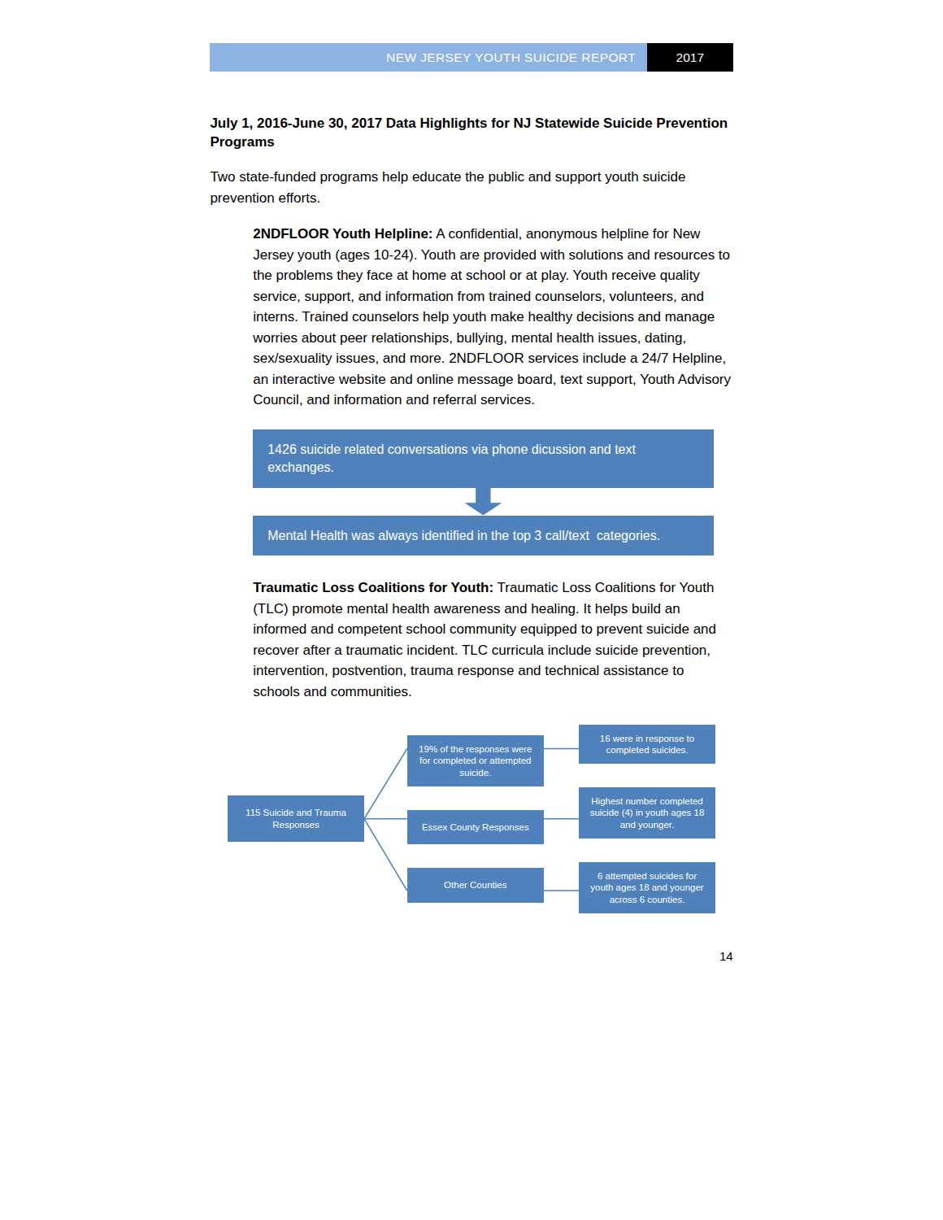NEW JERSEY YOUTH SUICIDE REPORT
2017
July 1, 2016-June 30, 2017 Data Highlights for NJ Statewide Suicide Prevention Programs
Two state-funded programs help educate the public and support youth suicide prevention efforts.
2NDFLOOR Youth Helpline: A confidential, anonymous helpline for New Jersey youth (ages 10-24). Youth are provided with solutions and resources to the problems they face at home at school or at play. Youth receive quality service, support, and information from trained counselors, volunteers, and interns. Trained counselors help youth make healthy decisions and manage worries about peer relationships, bullying, mental health issues, dating, sex/sexuality issues, and more. 2NDFLOOR services include a 24/7 Helpline, an interactive website and online message board, text support, Youth Advisory Council, and information and referral services.
1426 suicide related conversations via phone dicussion and text exchanges.
Mental Health was always identified in the top 3 call/text categories.
Traumatic Loss Coalitions for Youth: Traumatic Loss Coalitions for Youth (TLC) promote mental health awareness and healing. It helps build an informed and competent school community equipped to prevent suicide and recover after a traumatic incident. TLC curricula include suicide prevention, intervention, postvention, trauma response and technical assistance to schools and communities.
115 Suicide and Trauma Responses
19% of the responses were for completed or attempted suicide.
Essex County Responses
Other Counties
16 were in response to completed suicides.
Highest number completed suicide (4) in youth ages 18 and younger.
6 attempted suicides for youth ages 18 and younger across 6 counties.
14